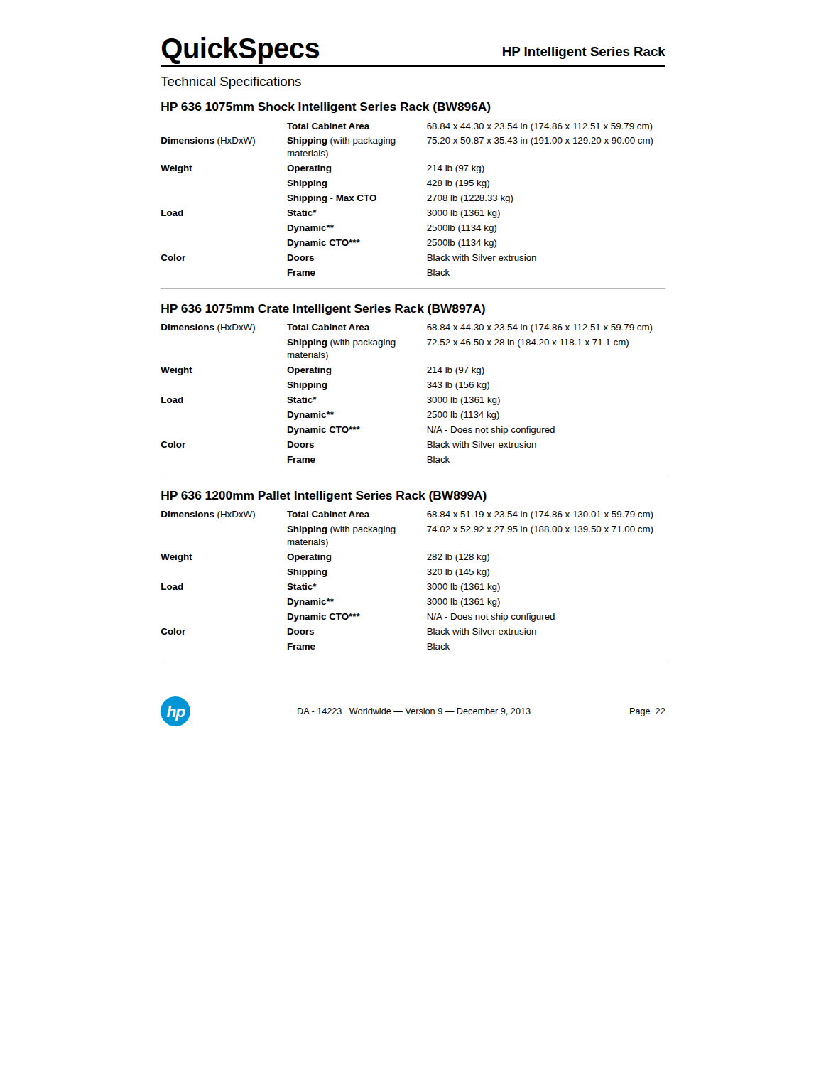QuickSpecs
HP Intelligent Series Rack
Technical Specifications
HP 636 1075mm Shock Intelligent Series Rack (BW896A)
| | Total Cabinet Area | 68.84 x 44.30 x 23.54 in (174.86 x 112.51 x 59.79 cm) |
| Dimensions (HxDxW) | Shipping (with packaging materials) | 75.20 x 50.87 x 35.43 in (191.00 x 129.20 x 90.00 cm) |
| Weight | Operating | 214 lb (97 kg) |
| | Shipping | 428 lb (195 kg) |
| | Shipping - Max CTO | 2708 lb (1228.33 kg) |
| Load | Static* | 3000 lb (1361 kg) |
| | Dynamic** | 2500lb (1134 kg) |
| | Dynamic CTO*** | 2500lb (1134 kg) |
| Color | Doors | Black with Silver extrusion |
| | Frame | Black |
HP 636 1075mm Crate Intelligent Series Rack (BW897A)
| Dimensions (HxDxW) | Total Cabinet Area | 68.84 x 44.30 x 23.54 in (174.86 x 112.51 x 59.79 cm) |
| | Shipping (with packaging materials) | 72.52 x 46.50 x 28 in (184.20 x 118.1 x 71.1 cm) |
| Weight | Operating | 214 lb (97 kg) |
| | Shipping | 343 lb (156 kg) |
| Load | Static* | 3000 lb (1361 kg) |
| | Dynamic** | 2500 lb (1134 kg) |
| | Dynamic CTO*** | N/A - Does not ship configured |
| Color | Doors | Black with Silver extrusion |
| | Frame | Black |
HP 636 1200mm Pallet Intelligent Series Rack (BW899A)
| Dimensions (HxDxW) | Total Cabinet Area | 68.84 x 51.19 x 23.54 in (174.86 x 130.01 x 59.79 cm) |
| | Shipping (with packaging materials) | 74.02 x 52.92 x 27.95 in (188.00 x 139.50 x 71.00 cm) |
| Weight | Operating | 282 lb (128 kg) |
| | Shipping | 320 lb (145 kg) |
| Load | Static* | 3000 lb (1361 kg) |
| | Dynamic** | 3000 lb (1361 kg) |
| | Dynamic CTO*** | N/A - Does not ship configured |
| Color | Doors | Black with Silver extrusion |
| | Frame | Black |
hp
DA - 14223 Worldwide — Version 9 — December 9, 2013
Page 22